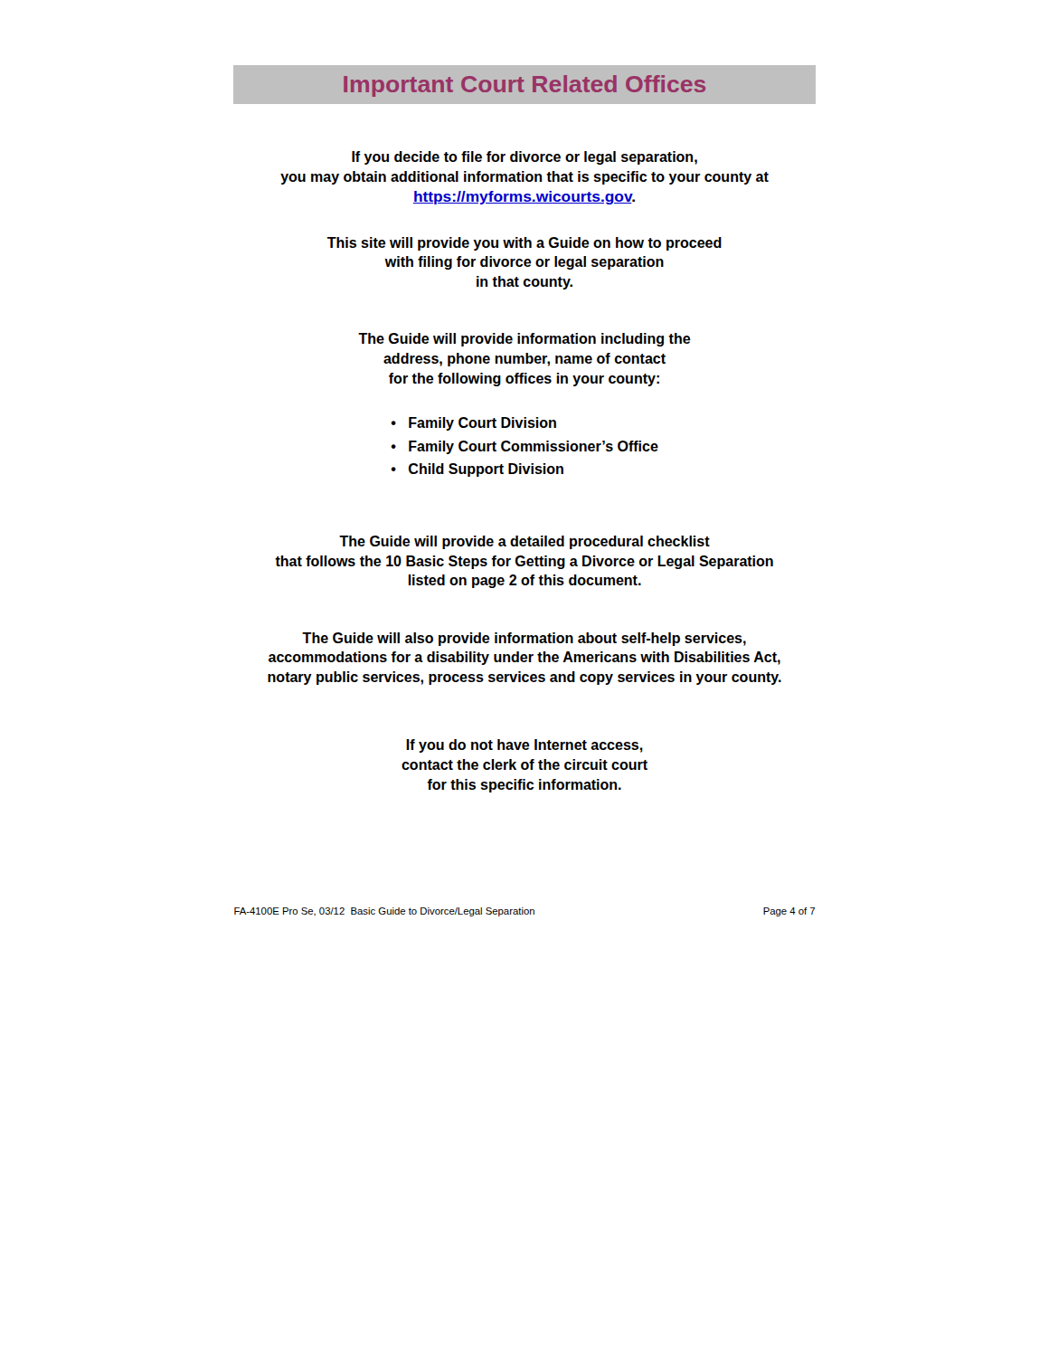Important Court Related Offices
If you decide to file for divorce or legal separation,
you may obtain additional information that is specific to your county at
https://myforms.wicourts.gov.
This site will provide you with a Guide on how to proceed
with filing for divorce or legal separation
in that county.
The Guide will provide information including the
address, phone number, name of contact
for the following offices in your county:
Family Court Division
Family Court Commissioner’s Office
Child Support Division
The Guide will provide a detailed procedural checklist
that follows the 10 Basic Steps for Getting a Divorce or Legal Separation
listed on page 2 of this document.
The Guide will also provide information about self-help services,
accommodations for a disability under the Americans with Disabilities Act,
notary public services, process services and copy services in your county.
If you do not have Internet access,
contact the clerk of the circuit court
for this specific information.
FA-4100E Pro Se, 03/12 Basic Guide to Divorce/Legal Separation Page 4 of 7